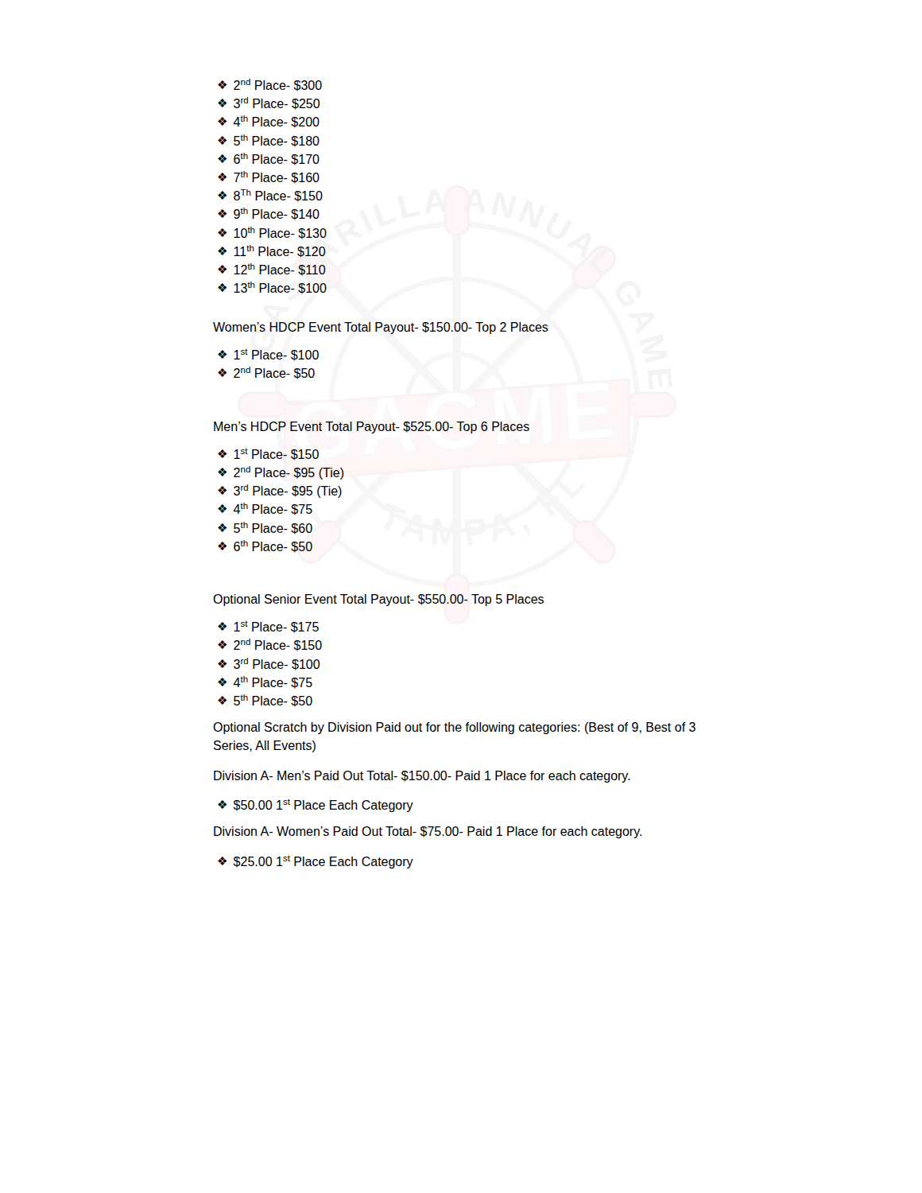GASPARILLA ANNUAL GAMES MIXED EVENT GAGME TAMPA, FL
2nd Place- $300
3rd Place- $250
4th Place- $200
5th Place- $180
6th Place- $170
7th Place- $160
8Th Place- $150
9th Place- $140
10th Place- $130
11th Place- $120
12th Place- $110
13th Place- $100
Women’s HDCP Event Total Payout- $150.00- Top 2 Places
1st Place- $100
2nd Place- $50
Men’s HDCP Event Total Payout- $525.00- Top 6 Places
1st Place- $150
2nd Place- $95 (Tie)
3rd Place- $95 (Tie)
4th Place- $75
5th Place- $60
6th Place- $50
Optional Senior Event Total Payout- $550.00- Top 5 Places
1st Place- $175
2nd Place- $150
3rd Place- $100
4th Place- $75
5th Place- $50
Optional Scratch by Division Paid out for the following categories: (Best of 9, Best of 3 Series, All Events)
Division A- Men’s Paid Out Total- $150.00- Paid 1 Place for each category.
$50.00 1st Place Each Category
Division A- Women’s Paid Out Total- $75.00- Paid 1 Place for each category.
$25.00 1st Place Each Category